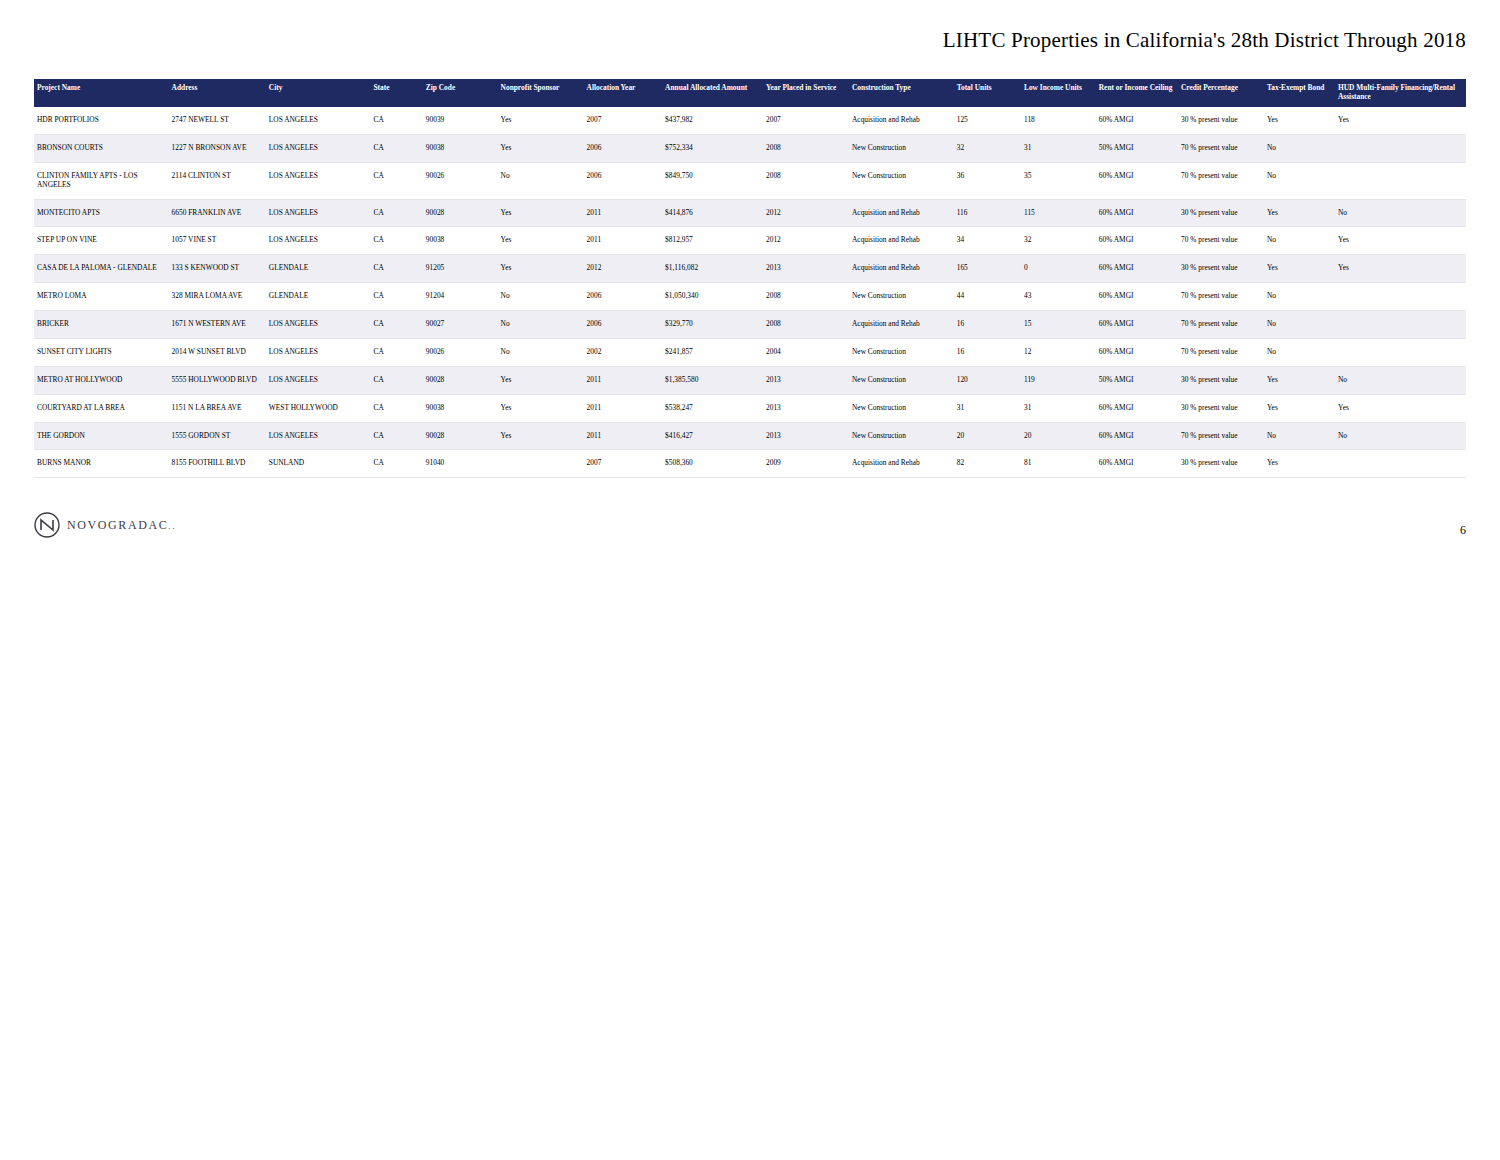LIHTC Properties in California's 28th District Through 2018
| Project Name | Address | City | State | Zip Code | Nonprofit Sponsor | Allocation Year | Annual Allocated Amount | Year Placed in Service | Construction Type | Total Units | Low Income Units | Rent or Income Ceiling | Credit Percentage | Tax-Exempt Bond | HUD Multi-Family Financing/Rental Assistance |
| --- | --- | --- | --- | --- | --- | --- | --- | --- | --- | --- | --- | --- | --- | --- | --- |
| HDR PORTFOLIOS | 2747 NEWELL ST | LOS ANGELES | CA | 90039 | Yes | 2007 | $437,982 | 2007 | Acquisition and Rehab | 125 | 118 | 60% AMGI | 30 % present value | Yes | Yes |
| BRONSON COURTS | 1227 N BRONSON AVE | LOS ANGELES | CA | 90038 | Yes | 2006 | $752,334 | 2008 | New Construction | 32 | 31 | 50% AMGI | 70 % present value | No | |
| CLINTON FAMILY APTS - LOS ANGELES | 2114 CLINTON ST | LOS ANGELES | CA | 90026 | No | 2006 | $849,750 | 2008 | New Construction | 36 | 35 | 60% AMGI | 70 % present value | No | |
| MONTECITO APTS | 6650 FRANKLIN AVE | LOS ANGELES | CA | 90028 | Yes | 2011 | $414,876 | 2012 | Acquisition and Rehab | 116 | 115 | 60% AMGI | 30 % present value | Yes | No |
| STEP UP ON VINE | 1057 VINE ST | LOS ANGELES | CA | 90038 | Yes | 2011 | $812,957 | 2012 | Acquisition and Rehab | 34 | 32 | 60% AMGI | 70 % present value | No | Yes |
| CASA DE LA PALOMA - GLENDALE | 133 S KENWOOD ST | GLENDALE | CA | 91205 | Yes | 2012 | $1,116,082 | 2013 | Acquisition and Rehab | 165 | 0 | 60% AMGI | 30 % present value | Yes | Yes |
| METRO LOMA | 328 MIRA LOMA AVE | GLENDALE | CA | 91204 | No | 2006 | $1,050,340 | 2008 | New Construction | 44 | 43 | 60% AMGI | 70 % present value | No | |
| BRICKER | 1671 N WESTERN AVE | LOS ANGELES | CA | 90027 | No | 2006 | $329,770 | 2008 | Acquisition and Rehab | 16 | 15 | 60% AMGI | 70 % present value | No | |
| SUNSET CITY LIGHTS | 2014 W SUNSET BLVD | LOS ANGELES | CA | 90026 | No | 2002 | $241,857 | 2004 | New Construction | 16 | 12 | 60% AMGI | 70 % present value | No | |
| METRO AT HOLLYWOOD | 5555 HOLLYWOOD BLVD | LOS ANGELES | CA | 90028 | Yes | 2011 | $1,385,580 | 2013 | New Construction | 120 | 119 | 50% AMGI | 30 % present value | Yes | No |
| COURTYARD AT LA BREA | 1151 N LA BREA AVE | WEST HOLLYWOOD | CA | 90038 | Yes | 2011 | $538,247 | 2013 | New Construction | 31 | 31 | 60% AMGI | 30 % present value | Yes | Yes |
| THE GORDON | 1555 GORDON ST | LOS ANGELES | CA | 90028 | Yes | 2011 | $416,427 | 2013 | New Construction | 20 | 20 | 60% AMGI | 70 % present value | No | No |
| BURNS MANOR | 8155 FOOTHILL BLVD | SUNLAND | CA | 91040 | | 2007 | $508,360 | 2009 | Acquisition and Rehab | 82 | 81 | 60% AMGI | 30 % present value | Yes | |
NOVOGRADAC..
6